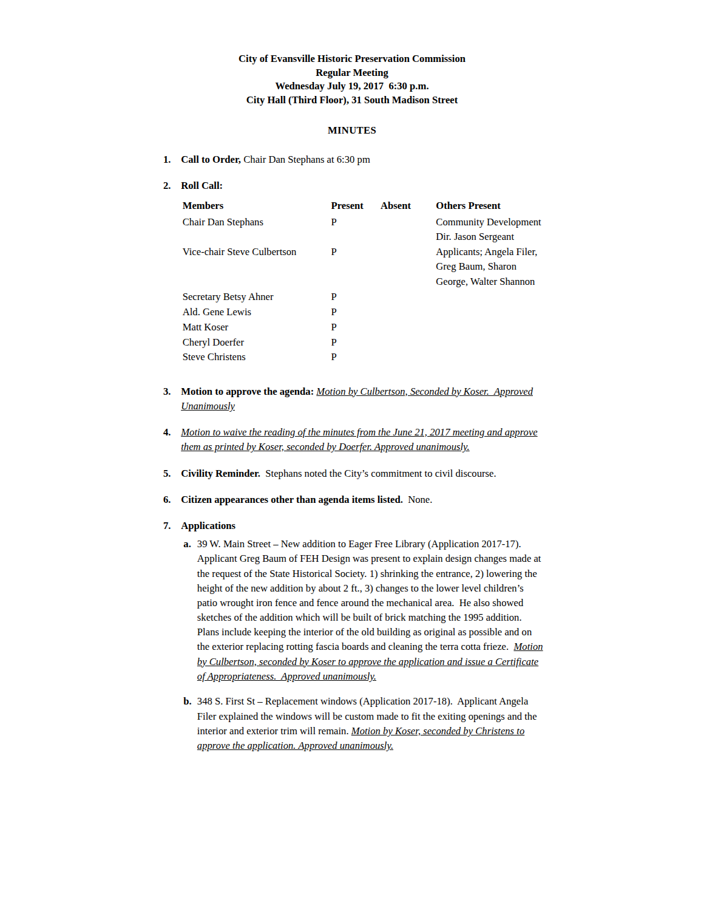City of Evansville Historic Preservation Commission
Regular Meeting
Wednesday July 19, 2017 6:30 p.m.
City Hall (Third Floor), 31 South Madison Street
MINUTES
Call to Order, Chair Dan Stephans at 6:30 pm
Roll Call:
| Members | Present | Absent | Others Present |
| --- | --- | --- | --- |
| Chair Dan Stephans | P | | Community Development Dir. Jason Sergeant |
| Vice-chair Steve Culbertson | P | | Applicants; Angela Filer, Greg Baum, Sharon |
| | | | George, Walter Shannon |
| Secretary Betsy Ahner | P | | |
| Ald. Gene Lewis | P | | |
| Matt Koser | P | | |
| Cheryl Doerfer | P | | |
| Steve Christens | P | | |
Motion to approve the agenda: Motion by Culbertson, Seconded by Koser. Approved Unanimously
Motion to waive the reading of the minutes from the June 21, 2017 meeting and approve them as printed by Koser, seconded by Doerfer. Approved unanimously.
Civility Reminder. Stephans noted the City’s commitment to civil discourse.
Citizen appearances other than agenda items listed. None.
Applications
39 W. Main Street – New addition to Eager Free Library (Application 2017-17). Applicant Greg Baum of FEH Design was present to explain design changes made at the request of the State Historical Society. 1) shrinking the entrance, 2) lowering the height of the new addition by about 2 ft., 3) changes to the lower level children’s patio wrought iron fence and fence around the mechanical area. He also showed sketches of the addition which will be built of brick matching the 1995 addition. Plans include keeping the interior of the old building as original as possible and on the exterior replacing rotting fascia boards and cleaning the terra cotta frieze. Motion by Culbertson, seconded by Koser to approve the application and issue a Certificate of Appropriateness. Approved unanimously.
348 S. First St – Replacement windows (Application 2017-18). Applicant Angela Filer explained the windows will be custom made to fit the exiting openings and the interior and exterior trim will remain. Motion by Koser, seconded by Christens to approve the application. Approved unanimously.